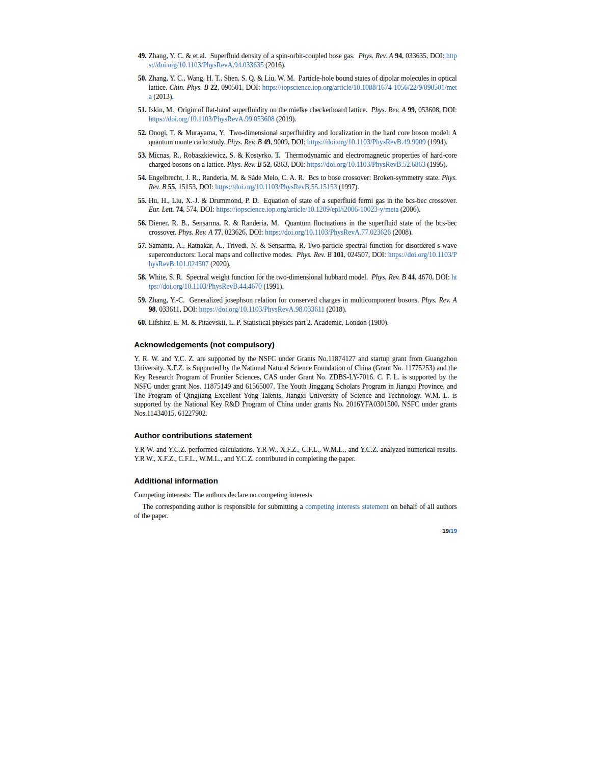Zhang, Y. C. & et.al. Superfluid density of a spin-orbit-coupled bose gas. Phys. Rev. A 94, 033635, DOI: https://doi.org/10.1103/PhysRevA.94.033635 (2016).
Zhang, Y. C., Wang, H. T., Shen, S. Q. & Liu, W. M. Particle-hole bound states of dipolar molecules in optical lattice. Chin. Phys. B 22, 090501, DOI: https://iopscience.iop.org/article/10.1088/1674-1056/22/9/090501/meta (2013).
Iskin, M. Origin of flat-band superfluidity on the mielke checkerboard lattice. Phys. Rev. A 99, 053608, DOI: https://doi.org/10.1103/PhysRevA.99.053608 (2019).
Onogi, T. & Murayama, Y. Two-dimensional superfluidity and localization in the hard core boson model: A quantum monte carlo study. Phys. Rev. B 49, 9009, DOI: https://doi.org/10.1103/PhysRevB.49.9009 (1994).
Micnas, R., Robaszkiewicz, S. & Kostyrko, T. Thermodynamic and electromagnetic properties of hard-core charged bosons on a lattice. Phys. Rev. B 52, 6863, DOI: https://doi.org/10.1103/PhysRevB.52.6863 (1995).
Engelbrecht, J. R., Randeria, M. & Sáde Melo, C. A. R. Bcs to bose crossover: Broken-symmetry state. Phys. Rev. B 55, 15153, DOI: https://doi.org/10.1103/PhysRevB.55.15153 (1997).
Hu, H., Liu, X.-J. & Drummond, P. D. Equation of state of a superfluid fermi gas in the bcs-bec crossover. Eur. Lett. 74, 574, DOI: https://iopscience.iop.org/article/10.1209/epl/i2006-10023-y/meta (2006).
Diener, R. B., Sensarma, R. & Randeria, M. Quantum fluctuations in the superfluid state of the bcs-bec crossover. Phys. Rev. A 77, 023626, DOI: https://doi.org/10.1103/PhysRevA.77.023626 (2008).
Samanta, A., Ratnakar, A., Trivedi, N. & Sensarma, R. Two-particle spectral function for disordered s-wave superconductors: Local maps and collective modes. Phys. Rev. B 101, 024507, DOI: https://doi.org/10.1103/PhysRevB.101.024507 (2020).
White, S. R. Spectral weight function for the two-dimensional hubbard model. Phys. Rev. B 44, 4670, DOI: https://doi.org/10.1103/PhysRevB.44.4670 (1991).
Zhang, Y.-C. Generalized josephson relation for conserved charges in multicomponent bosons. Phys. Rev. A 98, 033611, DOI: https://doi.org/10.1103/PhysRevA.98.033611 (2018).
Lifshitz, E. M. & Pitaevskii, L. P. Statistical physics part 2. Academic, London (1980).
Acknowledgements (not compulsory)
Y. R. W. and Y.C. Z. are supported by the NSFC under Grants No.11874127 and startup grant from Guangzhou University. X.F.Z. is Supported by the National Natural Science Foundation of China (Grant No. 11775253) and the Key Research Program of Frontier Sciences, CAS under Grant No. ZDBS-LY-7016. C. F. L. is supported by the NSFC under grant Nos. 11875149 and 61565007, The Youth Jinggang Scholars Program in Jiangxi Province, and The Program of Qingjiang Excellent Yong Talents, Jiangxi University of Science and Technology. W.M. L. is supported by the National Key R&D Program of China under grants No. 2016YFA0301500, NSFC under grants Nos.11434015, 61227902.
Author contributions statement
Y.R W. and Y.C.Z. performed calculations. Y.R W., X.F.Z., C.F.L., W.M.L., and Y.C.Z. analyzed numerical results. Y.R W., X.F.Z., C.F.L., W.M.L., and Y.C.Z. contributed in completing the paper.
Additional information
Competing interests: The authors declare no competing interests
The corresponding author is responsible for submitting a competing interests statement on behalf of all authors of the paper.
19/19